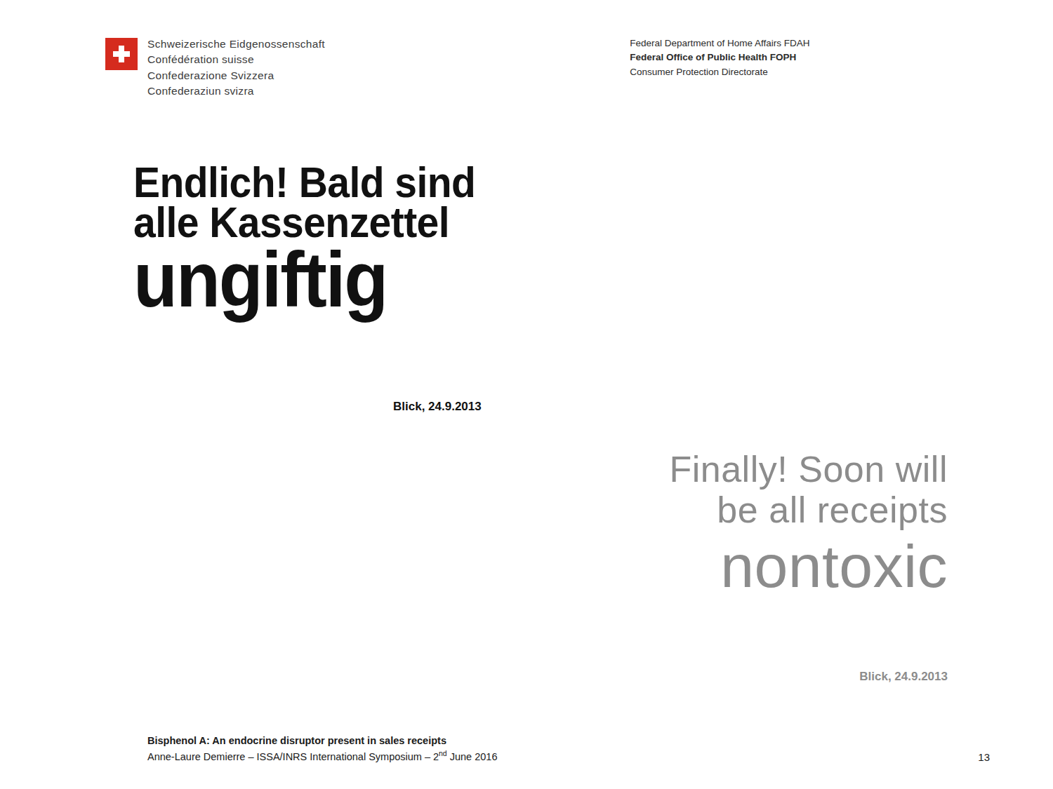Schweizerische Eidgenossenschaft
Confédération suisse
Confederazione Svizzera
Confederaziun svizra
Federal Department of Home Affairs FDAH
Federal Office of Public Health FOPH
Consumer Protection Directorate
Endlich! Bald sind
alle Kassenzettel
ungiftig
Blick, 24.9.2013
Finally! Soon will
be all receipts
nontoxic
Blick, 24.9.2013
Bisphenol A: An endocrine disruptor present in sales receipts
Anne-Laure Demierre – ISSA/INRS International Symposium – 2nd June 2016
13